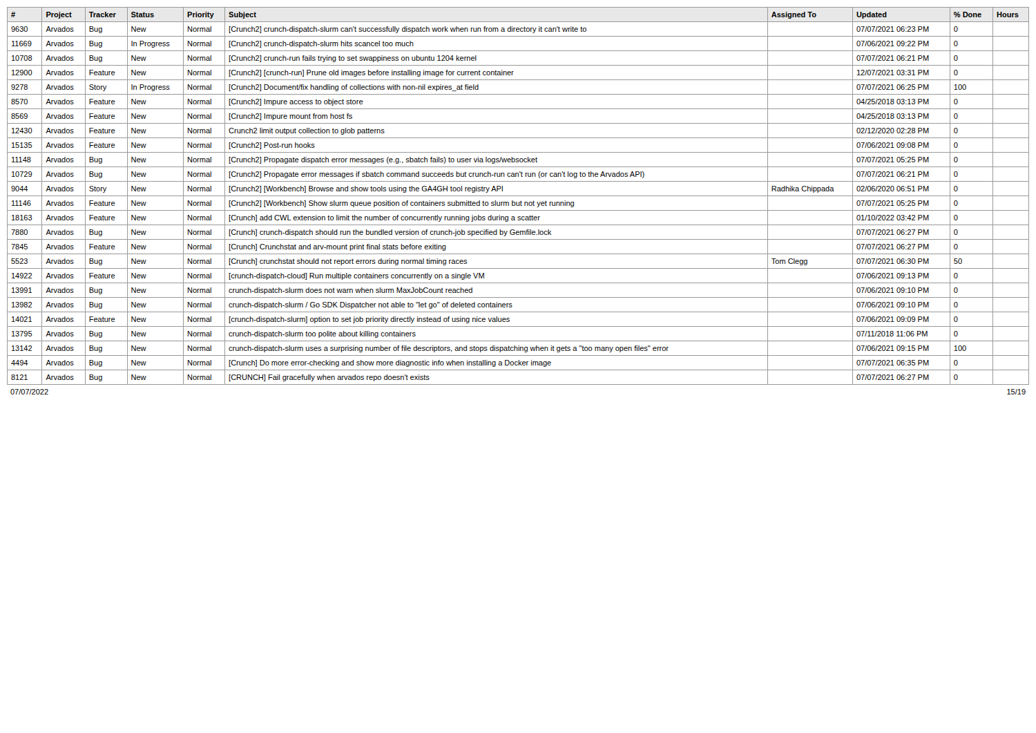| # | Project | Tracker | Status | Priority | Subject | Assigned To | Updated | % Done | Hours |
| --- | --- | --- | --- | --- | --- | --- | --- | --- | --- |
| 9630 | Arvados | Bug | New | Normal | [Crunch2] crunch-dispatch-slurm can't successfully dispatch work when run from a directory it can't write to | | 07/07/2021 06:23 PM | 0 | |
| 11669 | Arvados | Bug | In Progress | Normal | [Crunch2] crunch-dispatch-slurm hits scancel too much | | 07/06/2021 09:22 PM | 0 | |
| 10708 | Arvados | Bug | New | Normal | [Crunch2] crunch-run fails trying to set swappiness on ubuntu 1204 kernel | | 07/07/2021 06:21 PM | 0 | |
| 12900 | Arvados | Feature | New | Normal | [Crunch2] [crunch-run] Prune old images before installing image for current container | | 12/07/2021 03:31 PM | 0 | |
| 9278 | Arvados | Story | In Progress | Normal | [Crunch2] Document/fix handling of collections with non-nil expires_at field | | 07/07/2021 06:25 PM | 100 | |
| 8570 | Arvados | Feature | New | Normal | [Crunch2] Impure access to object store | | 04/25/2018 03:13 PM | 0 | |
| 8569 | Arvados | Feature | New | Normal | [Crunch2] Impure mount from host fs | | 04/25/2018 03:13 PM | 0 | |
| 12430 | Arvados | Feature | New | Normal | Crunch2 limit output collection to glob patterns | | 02/12/2020 02:28 PM | 0 | |
| 15135 | Arvados | Feature | New | Normal | [Crunch2] Post-run hooks | | 07/06/2021 09:08 PM | 0 | |
| 11148 | Arvados | Bug | New | Normal | [Crunch2] Propagate dispatch error messages (e.g., sbatch fails) to user via logs/websocket | | 07/07/2021 05:25 PM | 0 | |
| 10729 | Arvados | Bug | New | Normal | [Crunch2] Propagate error messages if sbatch command succeeds but crunch-run can't run (or can't log to the Arvados API) | | 07/07/2021 06:21 PM | 0 | |
| 9044 | Arvados | Story | New | Normal | [Crunch2] [Workbench] Browse and show tools using the GA4GH tool registry API | Radhika Chippada | 02/06/2020 06:51 PM | 0 | |
| 11146 | Arvados | Feature | New | Normal | [Crunch2] [Workbench] Show slurm queue position of containers submitted to slurm but not yet running | | 07/07/2021 05:25 PM | 0 | |
| 18163 | Arvados | Feature | New | Normal | [Crunch] add CWL extension to limit the number of concurrently running jobs during a scatter | | 01/10/2022 03:42 PM | 0 | |
| 7880 | Arvados | Bug | New | Normal | [Crunch] crunch-dispatch should run the bundled version of crunch-job specified by Gemfile.lock | | 07/07/2021 06:27 PM | 0 | |
| 7845 | Arvados | Feature | New | Normal | [Crunch] Crunchstat and arv-mount print final stats before exiting | | 07/07/2021 06:27 PM | 0 | |
| 5523 | Arvados | Bug | New | Normal | [Crunch] crunchstat should not report errors during normal timing races | Tom Clegg | 07/07/2021 06:30 PM | 50 | |
| 14922 | Arvados | Feature | New | Normal | [crunch-dispatch-cloud] Run multiple containers concurrently on a single VM | | 07/06/2021 09:13 PM | 0 | |
| 13991 | Arvados | Bug | New | Normal | crunch-dispatch-slurm does not warn when slurm MaxJobCount reached | | 07/06/2021 09:10 PM | 0 | |
| 13982 | Arvados | Bug | New | Normal | crunch-dispatch-slurm / Go SDK Dispatcher not able to "let go" of deleted containers | | 07/06/2021 09:10 PM | 0 | |
| 14021 | Arvados | Feature | New | Normal | [crunch-dispatch-slurm] option to set job priority directly instead of using nice values | | 07/06/2021 09:09 PM | 0 | |
| 13795 | Arvados | Bug | New | Normal | crunch-dispatch-slurm too polite about killing containers | | 07/11/2018 11:06 PM | 0 | |
| 13142 | Arvados | Bug | New | Normal | crunch-dispatch-slurm uses a surprising number of file descriptors, and stops dispatching when it gets a "too many open files" error | | 07/06/2021 09:15 PM | 100 | |
| 4494 | Arvados | Bug | New | Normal | [Crunch] Do more error-checking and show more diagnostic info when installing a Docker image | | 07/07/2021 06:35 PM | 0 | |
| 8121 | Arvados | Bug | New | Normal | [CRUNCH] Fail gracefully when arvados repo doesn't exists | | 07/07/2021 06:27 PM | 0 | |
| 07/07/2022 | 15/19 |